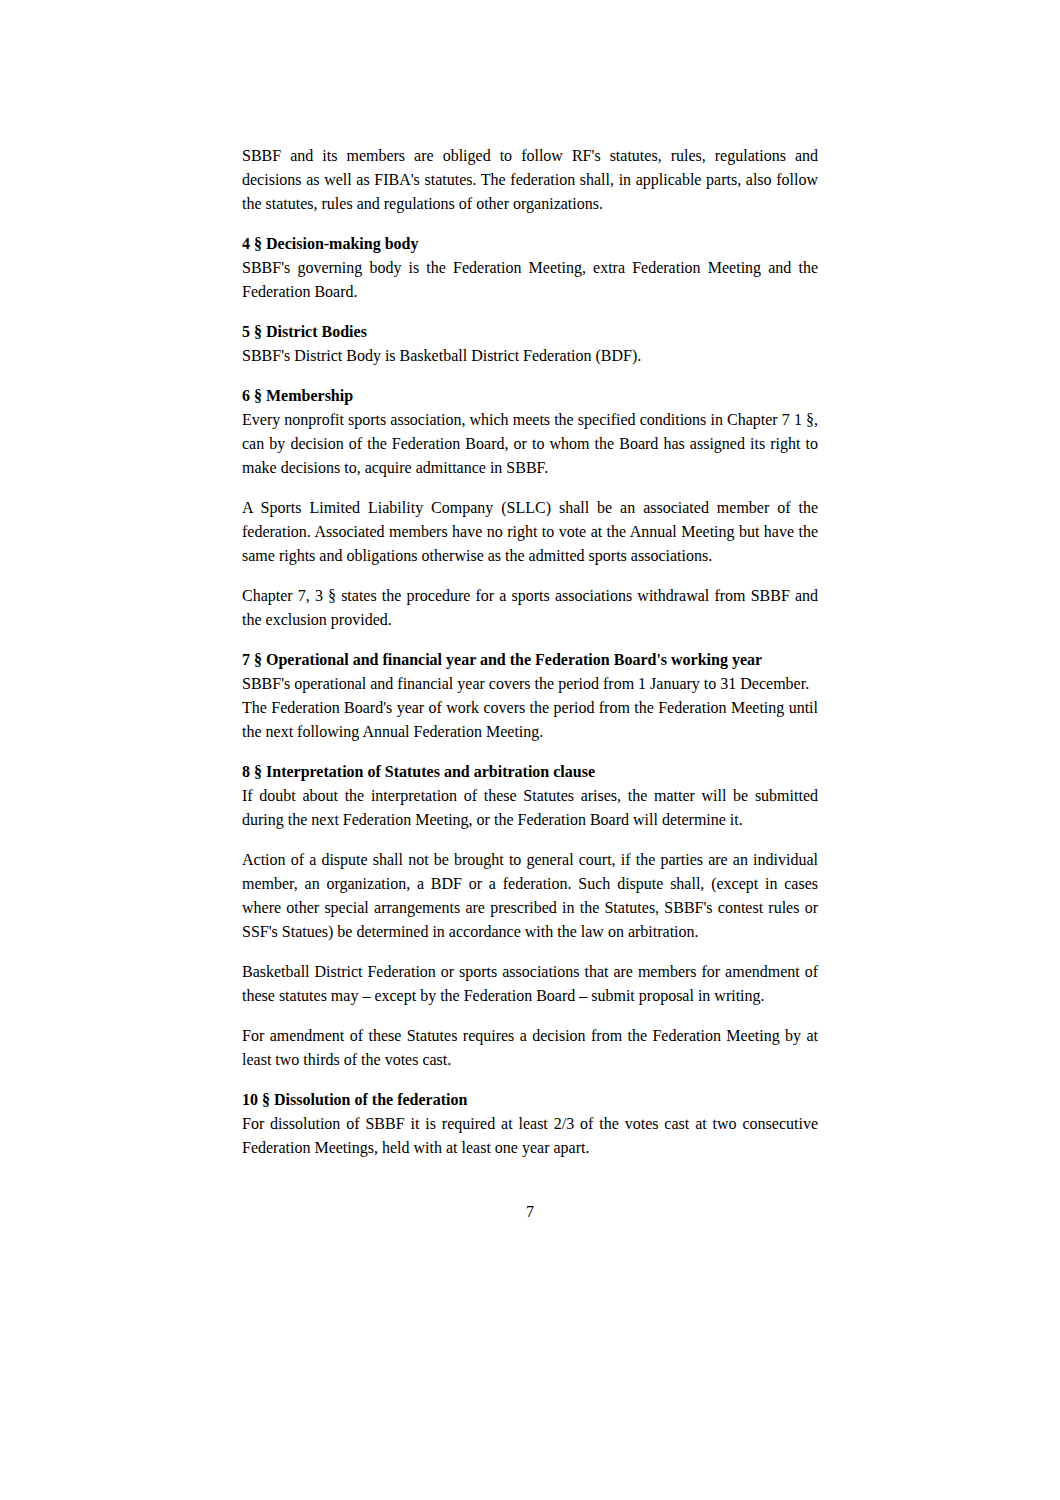SBBF and its members are obliged to follow RF's statutes, rules, regulations and decisions as well as FIBA's statutes. The federation shall, in applicable parts, also follow the statutes, rules and regulations of other organizations.
4 § Decision-making body
SBBF's governing body is the Federation Meeting, extra Federation Meeting and the Federation Board.
5 § District Bodies
SBBF's District Body is Basketball District Federation (BDF).
6 § Membership
Every nonprofit sports association, which meets the specified conditions in Chapter 7 1 §, can by decision of the Federation Board, or to whom the Board has assigned its right to make decisions to, acquire admittance in SBBF.
A Sports Limited Liability Company (SLLC) shall be an associated member of the federation. Associated members have no right to vote at the Annual Meeting but have the same rights and obligations otherwise as the admitted sports associations.
Chapter 7, 3 § states the procedure for a sports associations withdrawal from SBBF and the exclusion provided.
7 § Operational and financial year and the Federation Board's working year
SBBF's operational and financial year covers the period from 1 January to 31 December.
The Federation Board's year of work covers the period from the Federation Meeting until the next following Annual Federation Meeting.
8 § Interpretation of Statutes and arbitration clause
If doubt about the interpretation of these Statutes arises, the matter will be submitted during the next Federation Meeting, or the Federation Board will determine it.
Action of a dispute shall not be brought to general court, if the parties are an individual member, an organization, a BDF or a federation. Such dispute shall, (except in cases where other special arrangements are prescribed in the Statutes, SBBF's contest rules or SSF's Statues) be determined in accordance with the law on arbitration.
Basketball District Federation or sports associations that are members for amendment of these statutes may – except by the Federation Board – submit proposal in writing.
For amendment of these Statutes requires a decision from the Federation Meeting by at least two thirds of the votes cast.
10 § Dissolution of the federation
For dissolution of SBBF it is required at least 2/3 of the votes cast at two consecutive Federation Meetings, held with at least one year apart.
7